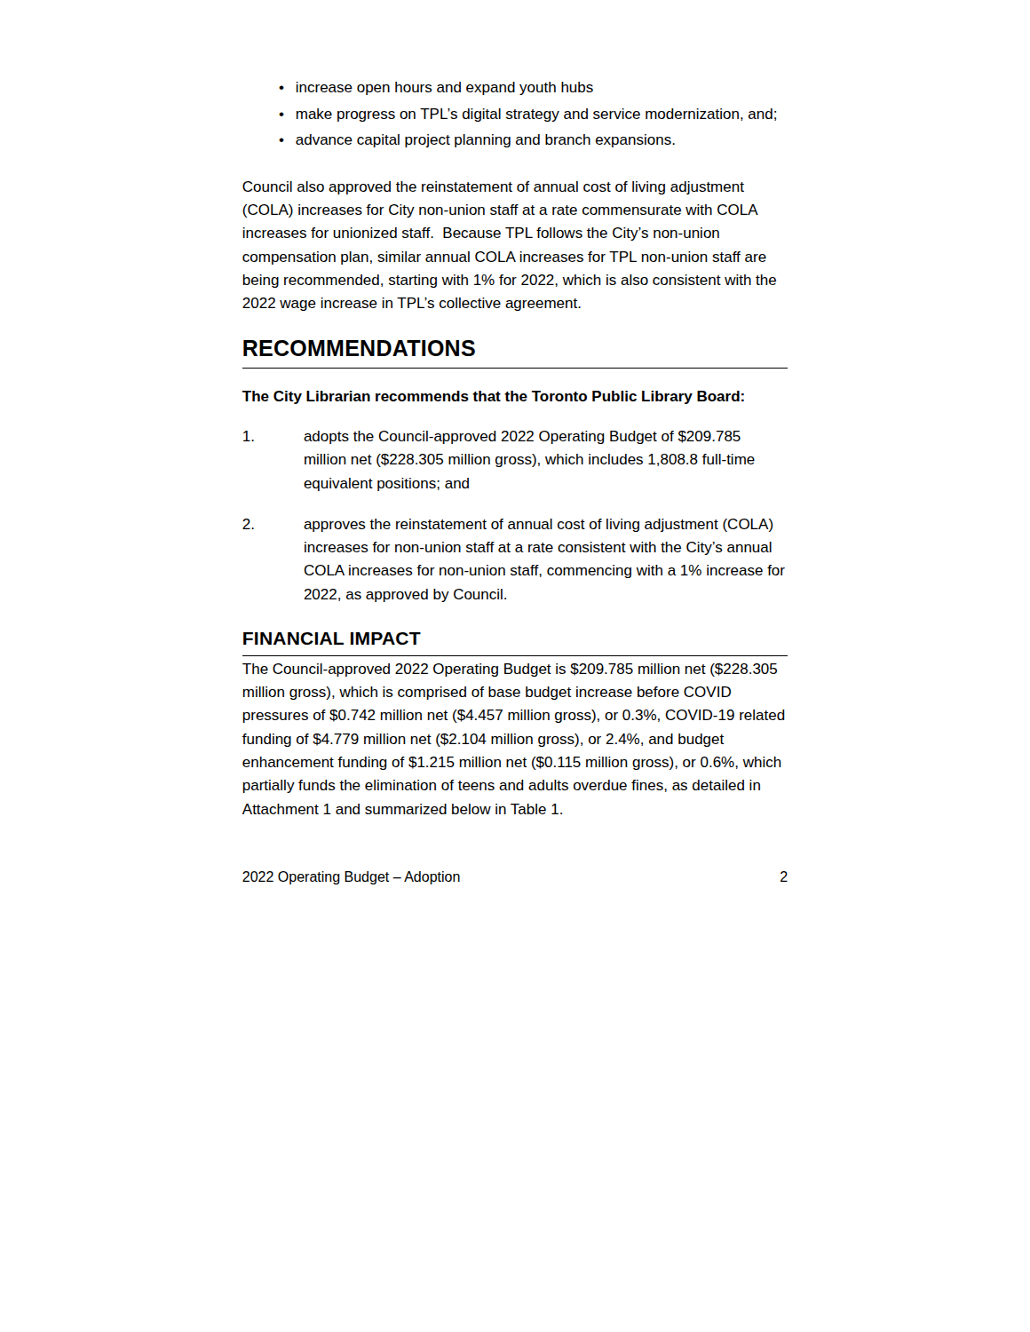increase open hours and expand youth hubs
make progress on TPL’s digital strategy and service modernization, and;
advance capital project planning and branch expansions.
Council also approved the reinstatement of annual cost of living adjustment (COLA) increases for City non-union staff at a rate commensurate with COLA increases for unionized staff. Because TPL follows the City’s non-union compensation plan, similar annual COLA increases for TPL non-union staff are being recommended, starting with 1% for 2022, which is also consistent with the 2022 wage increase in TPL’s collective agreement.
RECOMMENDATIONS
The City Librarian recommends that the Toronto Public Library Board:
1. adopts the Council-approved 2022 Operating Budget of $209.785 million net ($228.305 million gross), which includes 1,808.8 full-time equivalent positions; and
2. approves the reinstatement of annual cost of living adjustment (COLA) increases for non-union staff at a rate consistent with the City’s annual COLA increases for non-union staff, commencing with a 1% increase for 2022, as approved by Council.
FINANCIAL IMPACT
The Council-approved 2022 Operating Budget is $209.785 million net ($228.305 million gross), which is comprised of base budget increase before COVID pressures of $0.742 million net ($4.457 million gross), or 0.3%, COVID-19 related funding of $4.779 million net ($2.104 million gross), or 2.4%, and budget enhancement funding of $1.215 million net ($0.115 million gross), or 0.6%, which partially funds the elimination of teens and adults overdue fines, as detailed in Attachment 1 and summarized below in Table 1.
2022 Operating Budget – Adoption
2